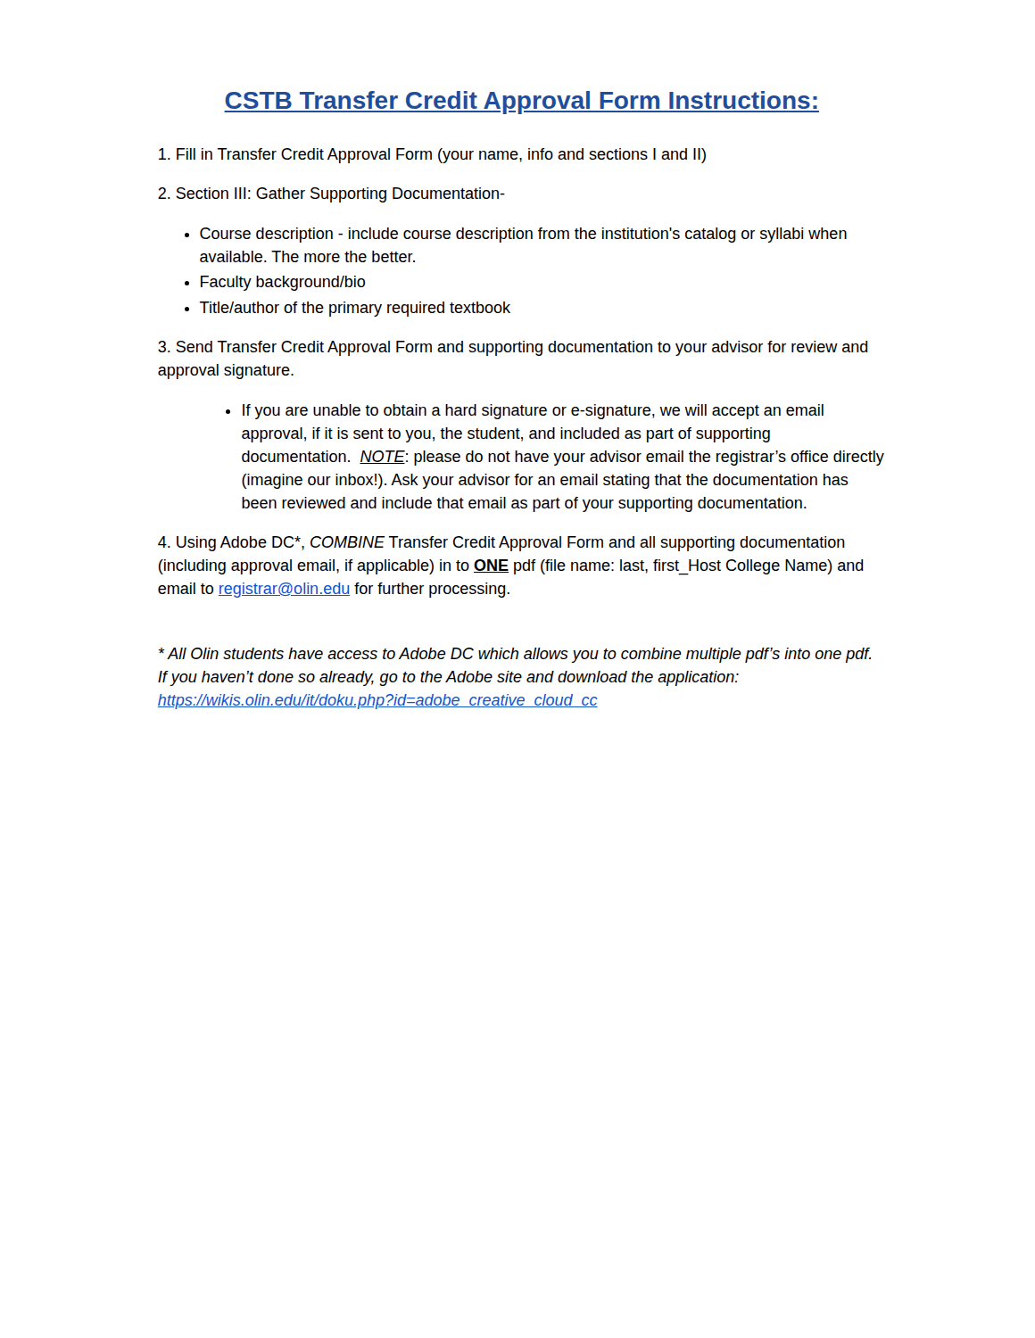CSTB Transfer Credit Approval Form Instructions:
1. Fill in Transfer Credit Approval Form (your name, info and sections I and II)
2. Section III: Gather Supporting Documentation-
Course description - include course description from the institution's catalog or syllabi when available. The more the better.
Faculty background/bio
Title/author of the primary required textbook
3. Send Transfer Credit Approval Form and supporting documentation to your advisor for review and approval signature.
If you are unable to obtain a hard signature or e-signature, we will accept an email approval, if it is sent to you, the student, and included as part of supporting documentation. NOTE: please do not have your advisor email the registrar’s office directly (imagine our inbox!). Ask your advisor for an email stating that the documentation has been reviewed and include that email as part of your supporting documentation.
4. Using Adobe DC*, COMBINE Transfer Credit Approval Form and all supporting documentation (including approval email, if applicable) in to ONE pdf (file name: last, first_Host College Name) and email to registrar@olin.edu for further processing.
* All Olin students have access to Adobe DC which allows you to combine multiple pdf’s into one pdf. If you haven’t done so already, go to the Adobe site and download the application: https://wikis.olin.edu/it/doku.php?id=adobe_creative_cloud_cc